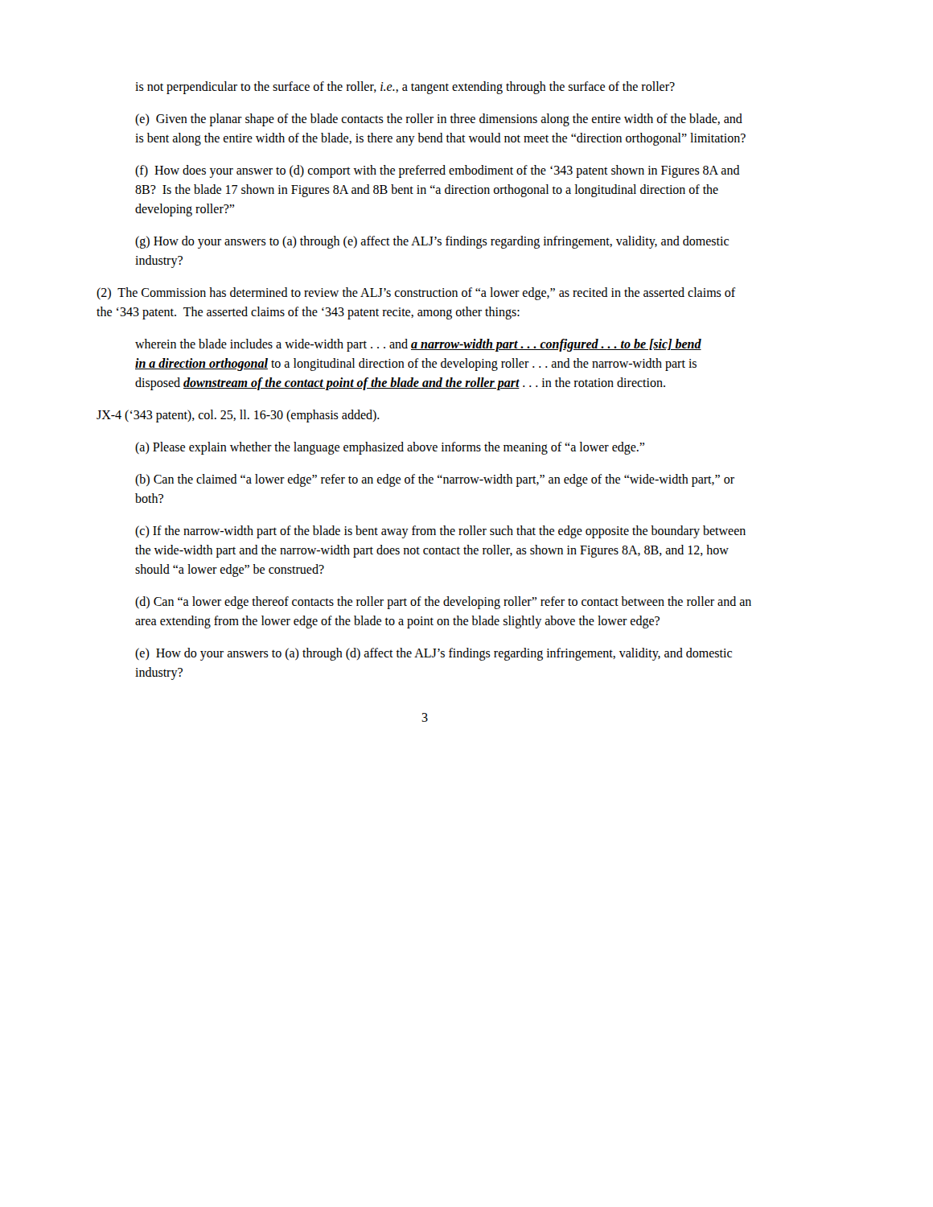is not perpendicular to the surface of the roller, i.e., a tangent extending through the surface of the roller?
(e) Given the planar shape of the blade contacts the roller in three dimensions along the entire width of the blade, and is bent along the entire width of the blade, is there any bend that would not meet the “direction orthogonal” limitation?
(f) How does your answer to (d) comport with the preferred embodiment of the ‘343 patent shown in Figures 8A and 8B? Is the blade 17 shown in Figures 8A and 8B bent in “a direction orthogonal to a longitudinal direction of the developing roller?”
(g) How do your answers to (a) through (e) affect the ALJ’s findings regarding infringement, validity, and domestic industry?
(2) The Commission has determined to review the ALJ’s construction of “a lower edge,” as recited in the asserted claims of the ‘343 patent. The asserted claims of the ‘343 patent recite, among other things:
wherein the blade includes a wide-width part . . . and a narrow-width part . . . configured . . . to be [sic] bend in a direction orthogonal to a longitudinal direction of the developing roller . . . and the narrow-width part is disposed downstream of the contact point of the blade and the roller part . . . in the rotation direction.
JX-4 (‘343 patent), col. 25, ll. 16-30 (emphasis added).
(a) Please explain whether the language emphasized above informs the meaning of “a lower edge.”
(b) Can the claimed “a lower edge” refer to an edge of the “narrow-width part,” an edge of the “wide-width part,” or both?
(c) If the narrow-width part of the blade is bent away from the roller such that the edge opposite the boundary between the wide-width part and the narrow-width part does not contact the roller, as shown in Figures 8A, 8B, and 12, how should “a lower edge” be construed?
(d) Can “a lower edge thereof contacts the roller part of the developing roller” refer to contact between the roller and an area extending from the lower edge of the blade to a point on the blade slightly above the lower edge?
(e) How do your answers to (a) through (d) affect the ALJ’s findings regarding infringement, validity, and domestic industry?
3